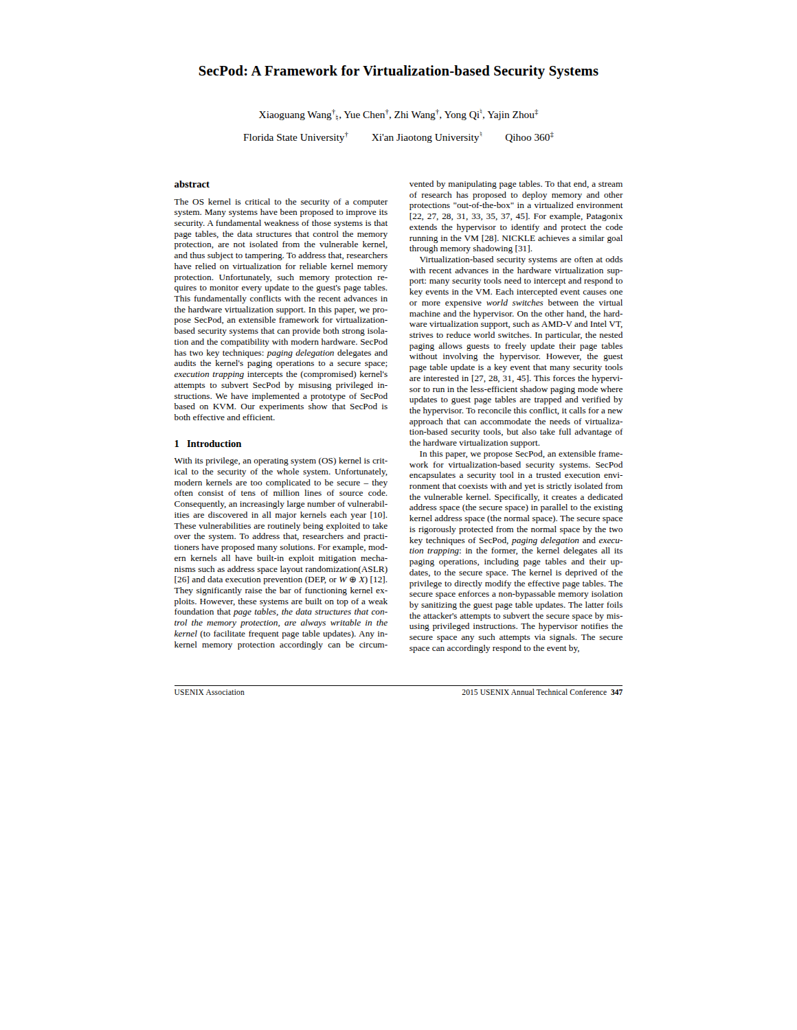SecPod: A Framework for Virtualization-based Security Systems
Xiaoguang Wang†♮, Yue Chen†, Zhi Wang†, Yong Qi♮, Yajin Zhou‡
Florida State University† Xi'an Jiaotong University♮ Qihoo 360‡
abstract
The OS kernel is critical to the security of a computer system. Many systems have been proposed to improve its security. A fundamental weakness of those systems is that page tables, the data structures that control the memory protection, are not isolated from the vulnerable kernel, and thus subject to tampering. To address that, researchers have relied on virtualization for reliable kernel memory protection. Unfortunately, such memory protection requires to monitor every update to the guest's page tables. This fundamentally conflicts with the recent advances in the hardware virtualization support. In this paper, we propose SecPod, an extensible framework for virtualization-based security systems that can provide both strong isolation and the compatibility with modern hardware. SecPod has two key techniques: paging delegation delegates and audits the kernel's paging operations to a secure space; execution trapping intercepts the (compromised) kernel's attempts to subvert SecPod by misusing privileged instructions. We have implemented a prototype of SecPod based on KVM. Our experiments show that SecPod is both effective and efficient.
1 Introduction
With its privilege, an operating system (OS) kernel is critical to the security of the whole system. Unfortunately, modern kernels are too complicated to be secure – they often consist of tens of million lines of source code. Consequently, an increasingly large number of vulnerabilities are discovered in all major kernels each year [10]. These vulnerabilities are routinely being exploited to take over the system. To address that, researchers and practitioners have proposed many solutions. For example, modern kernels all have built-in exploit mitigation mechanisms such as address space layout randomization(ASLR) [26] and data execution prevention (DEP, or W ⊕ X) [12]. They significantly raise the bar of functioning kernel exploits. However, these systems are built on top of a weak foundation that page tables, the data structures that control the memory protection, are always writable in the kernel (to facilitate frequent page table updates). Any in-kernel memory protection accordingly can be circumvented by manipulating page tables. To that end, a stream of research has proposed to deploy memory and other protections "out-of-the-box" in a virtualized environment [22, 27, 28, 31, 33, 35, 37, 45]. For example, Patagonix extends the hypervisor to identify and protect the code running in the VM [28]. NICKLE achieves a similar goal through memory shadowing [31].
Virtualization-based security systems are often at odds with recent advances in the hardware virtualization support: many security tools need to intercept and respond to key events in the VM. Each intercepted event causes one or more expensive world switches between the virtual machine and the hypervisor. On the other hand, the hardware virtualization support, such as AMD-V and Intel VT, strives to reduce world switches. In particular, the nested paging allows guests to freely update their page tables without involving the hypervisor. However, the guest page table update is a key event that many security tools are interested in [27, 28, 31, 45]. This forces the hypervisor to run in the less-efficient shadow paging mode where updates to guest page tables are trapped and verified by the hypervisor. To reconcile this conflict, it calls for a new approach that can accommodate the needs of virtualization-based security tools, but also take full advantage of the hardware virtualization support.
In this paper, we propose SecPod, an extensible framework for virtualization-based security systems. SecPod encapsulates a security tool in a trusted execution environment that coexists with and yet is strictly isolated from the vulnerable kernel. Specifically, it creates a dedicated address space (the secure space) in parallel to the existing kernel address space (the normal space). The secure space is rigorously protected from the normal space by the two key techniques of SecPod, paging delegation and execution trapping: in the former, the kernel delegates all its paging operations, including page tables and their updates, to the secure space. The kernel is deprived of the privilege to directly modify the effective page tables. The secure space enforces a non-bypassable memory isolation by sanitizing the guest page table updates. The latter foils the attacker's attempts to subvert the secure space by misusing privileged instructions. The hypervisor notifies the secure space any such attempts via signals. The secure space can accordingly respond to the event by,
USENIX Association
2015 USENIX Annual Technical Conference347